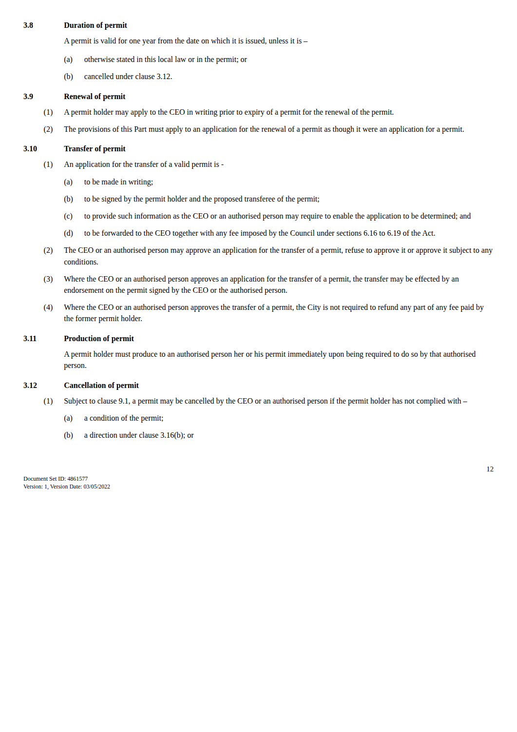3.8 Duration of permit
A permit is valid for one year from the date on which it is issued, unless it is –
(a) otherwise stated in this local law or in the permit; or
(b) cancelled under clause 3.12.
3.9 Renewal of permit
(1) A permit holder may apply to the CEO in writing prior to expiry of a permit for the renewal of the permit.
(2) The provisions of this Part must apply to an application for the renewal of a permit as though it were an application for a permit.
3.10 Transfer of permit
(1) An application for the transfer of a valid permit is -
(a) to be made in writing;
(b) to be signed by the permit holder and the proposed transferee of the permit;
(c) to provide such information as the CEO or an authorised person may require to enable the application to be determined; and
(d) to be forwarded to the CEO together with any fee imposed by the Council under sections 6.16 to 6.19 of the Act.
(2) The CEO or an authorised person may approve an application for the transfer of a permit, refuse to approve it or approve it subject to any conditions.
(3) Where the CEO or an authorised person approves an application for the transfer of a permit, the transfer may be effected by an endorsement on the permit signed by the CEO or the authorised person.
(4) Where the CEO or an authorised person approves the transfer of a permit, the City is not required to refund any part of any fee paid by the former permit holder.
3.11 Production of permit
A permit holder must produce to an authorised person her or his permit immediately upon being required to do so by that authorised person.
3.12 Cancellation of permit
(1) Subject to clause 9.1, a permit may be cancelled by the CEO or an authorised person if the permit holder has not complied with –
(a) a condition of the permit;
(b) a direction under clause 3.16(b); or
12
Document Set ID: 4861577
Version: 1, Version Date: 03/05/2022